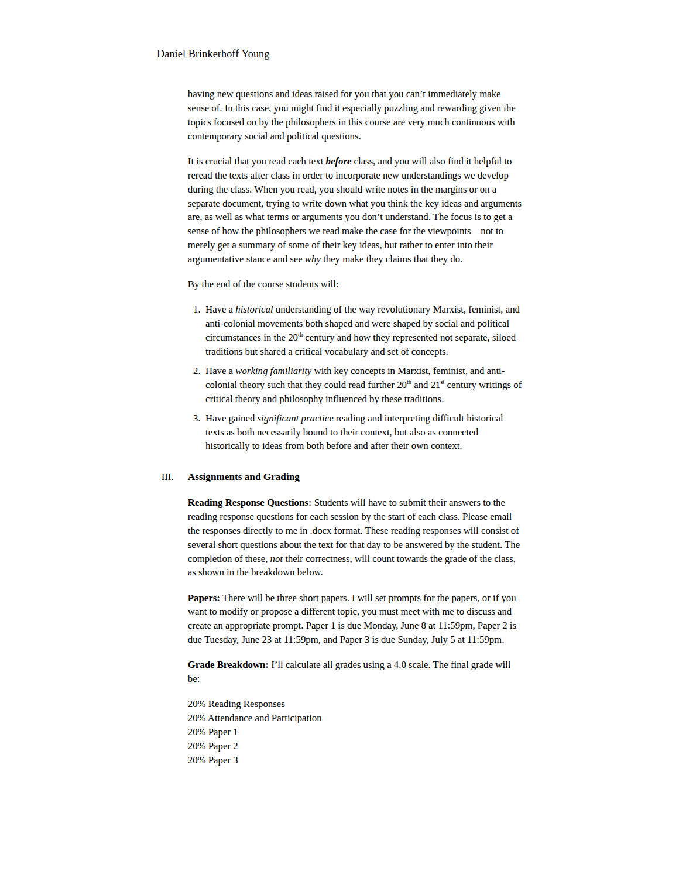Daniel Brinkerhoff Young
having new questions and ideas raised for you that you can’t immediately make sense of. In this case, you might find it especially puzzling and rewarding given the topics focused on by the philosophers in this course are very much continuous with contemporary social and political questions.
It is crucial that you read each text before class, and you will also find it helpful to reread the texts after class in order to incorporate new understandings we develop during the class. When you read, you should write notes in the margins or on a separate document, trying to write down what you think the key ideas and arguments are, as well as what terms or arguments you don’t understand. The focus is to get a sense of how the philosophers we read make the case for the viewpoints—not to merely get a summary of some of their key ideas, but rather to enter into their argumentative stance and see why they make they claims that they do.
By the end of the course students will:
Have a historical understanding of the way revolutionary Marxist, feminist, and anti-colonial movements both shaped and were shaped by social and political circumstances in the 20th century and how they represented not separate, siloed traditions but shared a critical vocabulary and set of concepts.
Have a working familiarity with key concepts in Marxist, feminist, and anti-colonial theory such that they could read further 20th and 21st century writings of critical theory and philosophy influenced by these traditions.
Have gained significant practice reading and interpreting difficult historical texts as both necessarily bound to their context, but also as connected historically to ideas from both before and after their own context.
III.
Assignments and Grading
Reading Response Questions: Students will have to submit their answers to the reading response questions for each session by the start of each class. Please email the responses directly to me in .docx format. These reading responses will consist of several short questions about the text for that day to be answered by the student. The completion of these, not their correctness, will count towards the grade of the class, as shown in the breakdown below.
Papers: There will be three short papers. I will set prompts for the papers, or if you want to modify or propose a different topic, you must meet with me to discuss and create an appropriate prompt. Paper 1 is due Monday, June 8 at 11:59pm, Paper 2 is due Tuesday, June 23 at 11:59pm, and Paper 3 is due Sunday, July 5 at 11:59pm.
Grade Breakdown: I’ll calculate all grades using a 4.0 scale. The final grade will be:
20% Reading Responses
20% Attendance and Participation
20% Paper 1
20% Paper 2
20% Paper 3